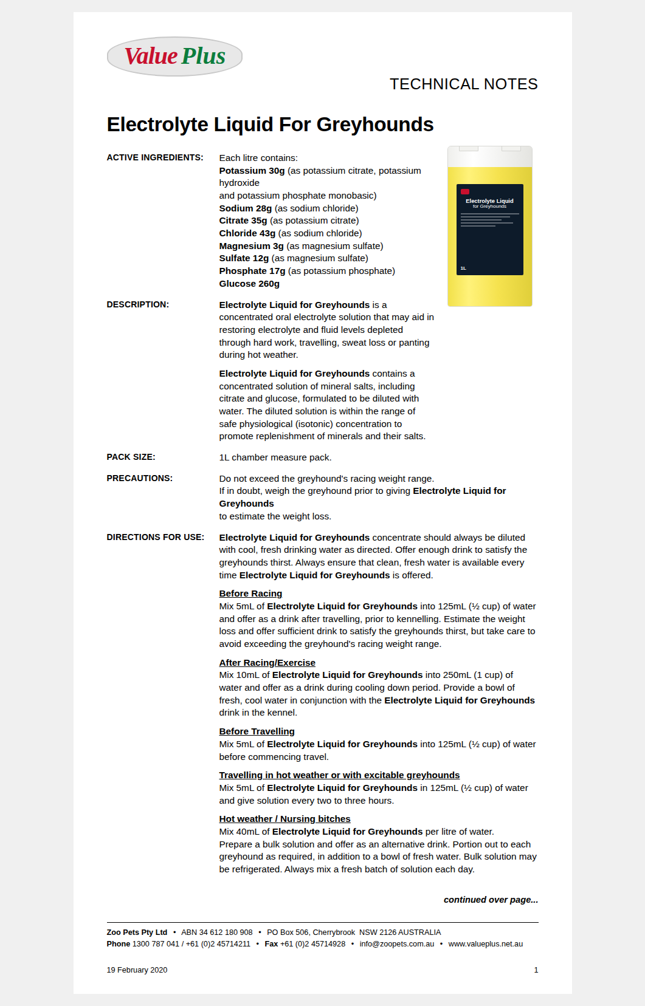Value Plus
TECHNICAL NOTES
Electrolyte Liquid For Greyhounds
Electrolyte Liquidfor Greyhounds
1L
Active Ingredients:
Each litre contains:
Potassium 30g (as potassium citrate, potassium hydroxide
and potassium phosphate monobasic)
Sodium 28g (as sodium chloride)
Citrate 35g (as potassium citrate)
Chloride 43g (as sodium chloride)
Magnesium 3g (as magnesium sulfate)
Sulfate 12g (as magnesium sulfate)
Phosphate 17g (as potassium phosphate)
Glucose 260g
Description:
Electrolyte Liquid for Greyhounds is a concentrated oral electrolyte solution that may aid in restoring electrolyte and fluid levels depleted through hard work, travelling, sweat loss or panting during hot weather.
Electrolyte Liquid for Greyhounds contains a concentrated solution of mineral salts, including citrate and glucose, formulated to be diluted with water. The diluted solution is within the range of safe physiological (isotonic) concentration to promote replenishment of minerals and their salts.
Pack Size:
1L chamber measure pack.
Precautions:
Do not exceed the greyhound's racing weight range.
If in doubt, weigh the greyhound prior to giving Electrolyte Liquid for Greyhounds
to estimate the weight loss.
Directions For Use:
Electrolyte Liquid for Greyhounds concentrate should always be diluted with cool, fresh drinking water as directed. Offer enough drink to satisfy the greyhounds thirst. Always ensure that clean, fresh water is available every time Electrolyte Liquid for Greyhounds is offered.
Before Racing
Mix 5mL of Electrolyte Liquid for Greyhounds into 125mL (½ cup) of water and offer as a drink after travelling, prior to kennelling. Estimate the weight loss and offer sufficient drink to satisfy the greyhounds thirst, but take care to avoid exceeding the greyhound's racing weight range.
After Racing/Exercise
Mix 10mL of Electrolyte Liquid for Greyhounds into 250mL (1 cup) of water and offer as a drink during cooling down period. Provide a bowl of fresh, cool water in conjunction with the Electrolyte Liquid for Greyhounds drink in the kennel.
Before Travelling
Mix 5mL of Electrolyte Liquid for Greyhounds into 125mL (½ cup) of water before commencing travel.
Travelling in hot weather or with excitable greyhounds
Mix 5mL of Electrolyte Liquid for Greyhounds in 125mL (½ cup) of water and give solution every two to three hours.
Hot weather / Nursing bitches
Mix 40mL of Electrolyte Liquid for Greyhounds per litre of water.
Prepare a bulk solution and offer as an alternative drink. Portion out to each greyhound as required, in addition to a bowl of fresh water. Bulk solution may be refrigerated. Always mix a fresh batch of solution each day.
continued over page...
Zoo Pets Pty Ltd • ABN 34 612 180 908 • PO Box 506, Cherrybrook NSW 2126 AUSTRALIA
Phone 1300 787 041 / +61 (0)2 45714211 • Fax +61 (0)2 45714928 • info@zoopets.com.au • www.valueplus.net.au
19 February 2020
1